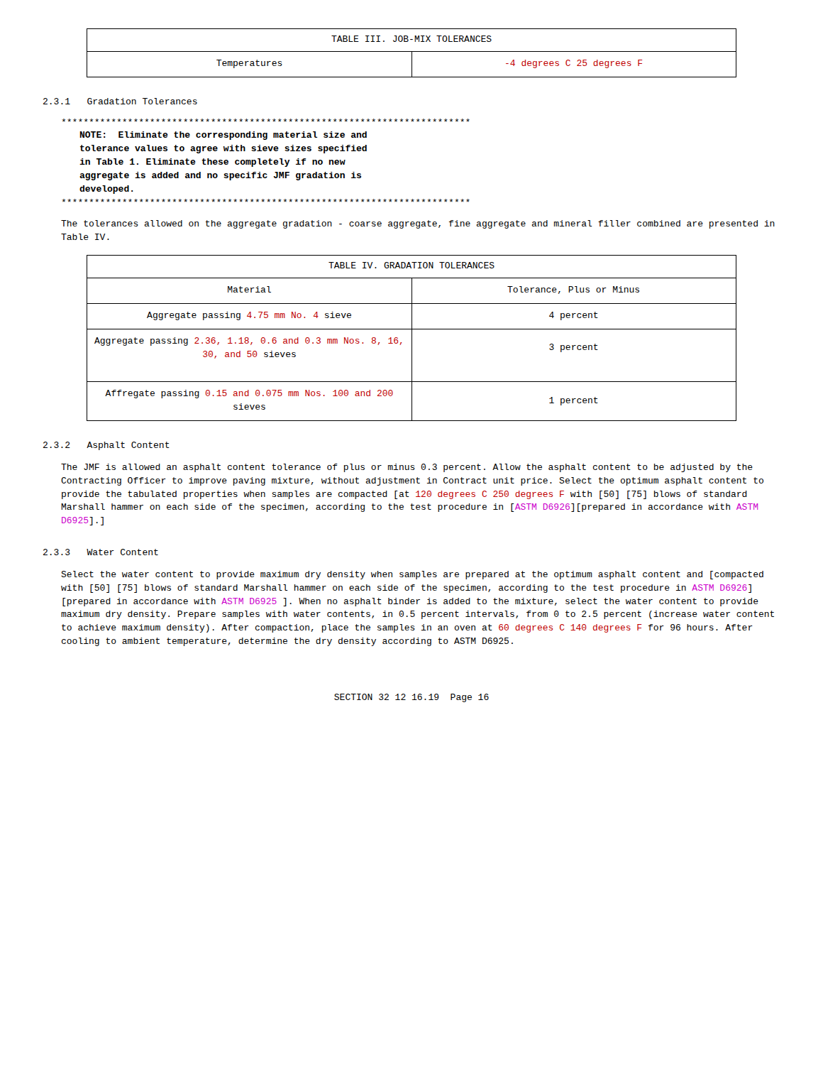TABLE III. JOB-MIX TOLERANCES
| Temperatures | -4 degrees C 25 degrees F |
2.3.1 Gradation Tolerances
**************************************************************************
NOTE: Eliminate the corresponding material size and
tolerance values to agree with sieve sizes specified
in Table 1. Eliminate these completely if no new
aggregate is added and no specific JMF gradation is
developed.
**************************************************************************
The tolerances allowed on the aggregate gradation - coarse aggregate, fine aggregate and mineral filler combined are presented in Table IV.
TABLE IV. GRADATION TOLERANCES
| Material | Tolerance, Plus or Minus |
| Aggregate passing 4.75 mm No. 4 sieve | 4 percent |
| Aggregate passing 2.36, 1.18, 0.6 and 0.3 mm Nos. 8, 16, 30, and 50 sieves | 3 percent |
| Affregate passing 0.15 and 0.075 mm Nos. 100 and 200 sieves | 1 percent |
2.3.2 Asphalt Content
The JMF is allowed an asphalt content tolerance of plus or minus 0.3 percent. Allow the asphalt content to be adjusted by the Contracting Officer to improve paving mixture, without adjustment in Contract unit price. Select the optimum asphalt content to provide the tabulated properties when samples are compacted [at 120 degrees C 250 degrees F with [50] [75] blows of standard Marshall hammer on each side of the specimen, according to the test procedure in [ASTM D6926][prepared in accordance with ASTM D6925].]
2.3.3 Water Content
Select the water content to provide maximum dry density when samples are prepared at the optimum asphalt content and [compacted with [50] [75] blows of standard Marshall hammer on each side of the specimen, according to the test procedure in ASTM D6926][prepared in accordance with ASTM D6925 ]. When no asphalt binder is added to the mixture, select the water content to provide maximum dry density. Prepare samples with water contents, in 0.5 percent intervals, from 0 to 2.5 percent (increase water content to achieve maximum density). After compaction, place the samples in an oven at 60 degrees C 140 degrees F for 96 hours. After cooling to ambient temperature, determine the dry density according to ASTM D6925.
SECTION 32 12 16.19 Page 16